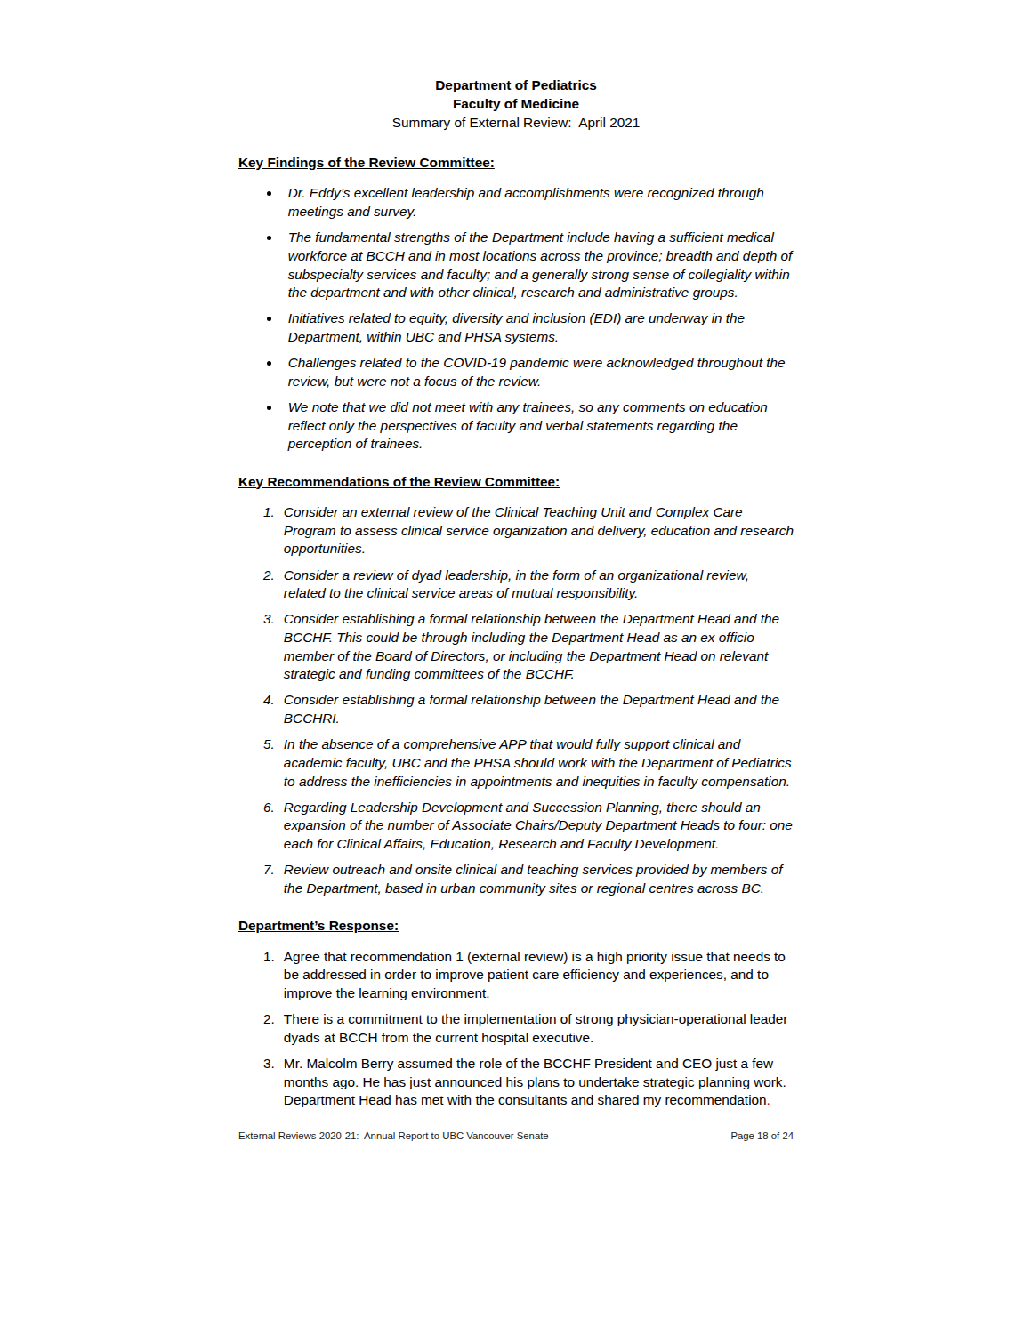Department of Pediatrics
Faculty of Medicine
Summary of External Review: April 2021
Key Findings of the Review Committee:
Dr. Eddy’s excellent leadership and accomplishments were recognized through meetings and survey.
The fundamental strengths of the Department include having a sufficient medical workforce at BCCH and in most locations across the province; breadth and depth of subspecialty services and faculty; and a generally strong sense of collegiality within the department and with other clinical, research and administrative groups.
Initiatives related to equity, diversity and inclusion (EDI) are underway in the Department, within UBC and PHSA systems.
Challenges related to the COVID-19 pandemic were acknowledged throughout the review, but were not a focus of the review.
We note that we did not meet with any trainees, so any comments on education reflect only the perspectives of faculty and verbal statements regarding the perception of trainees.
Key Recommendations of the Review Committee:
Consider an external review of the Clinical Teaching Unit and Complex Care Program to assess clinical service organization and delivery, education and research opportunities.
Consider a review of dyad leadership, in the form of an organizational review, related to the clinical service areas of mutual responsibility.
Consider establishing a formal relationship between the Department Head and the BCCHF. This could be through including the Department Head as an ex officio member of the Board of Directors, or including the Department Head on relevant strategic and funding committees of the BCCHF.
Consider establishing a formal relationship between the Department Head and the BCCHRI.
In the absence of a comprehensive APP that would fully support clinical and academic faculty, UBC and the PHSA should work with the Department of Pediatrics to address the inefficiencies in appointments and inequities in faculty compensation.
Regarding Leadership Development and Succession Planning, there should an expansion of the number of Associate Chairs/Deputy Department Heads to four: one each for Clinical Affairs, Education, Research and Faculty Development.
Review outreach and onsite clinical and teaching services provided by members of the Department, based in urban community sites or regional centres across BC.
Department’s Response:
Agree that recommendation 1 (external review) is a high priority issue that needs to be addressed in order to improve patient care efficiency and experiences, and to improve the learning environment.
There is a commitment to the implementation of strong physician-operational leader dyads at BCCH from the current hospital executive.
Mr. Malcolm Berry assumed the role of the BCCHF President and CEO just a few months ago. He has just announced his plans to undertake strategic planning work. Department Head has met with the consultants and shared my recommendation.
External Reviews 2020-21: Annual Report to UBC Vancouver Senate
Page 18 of 24